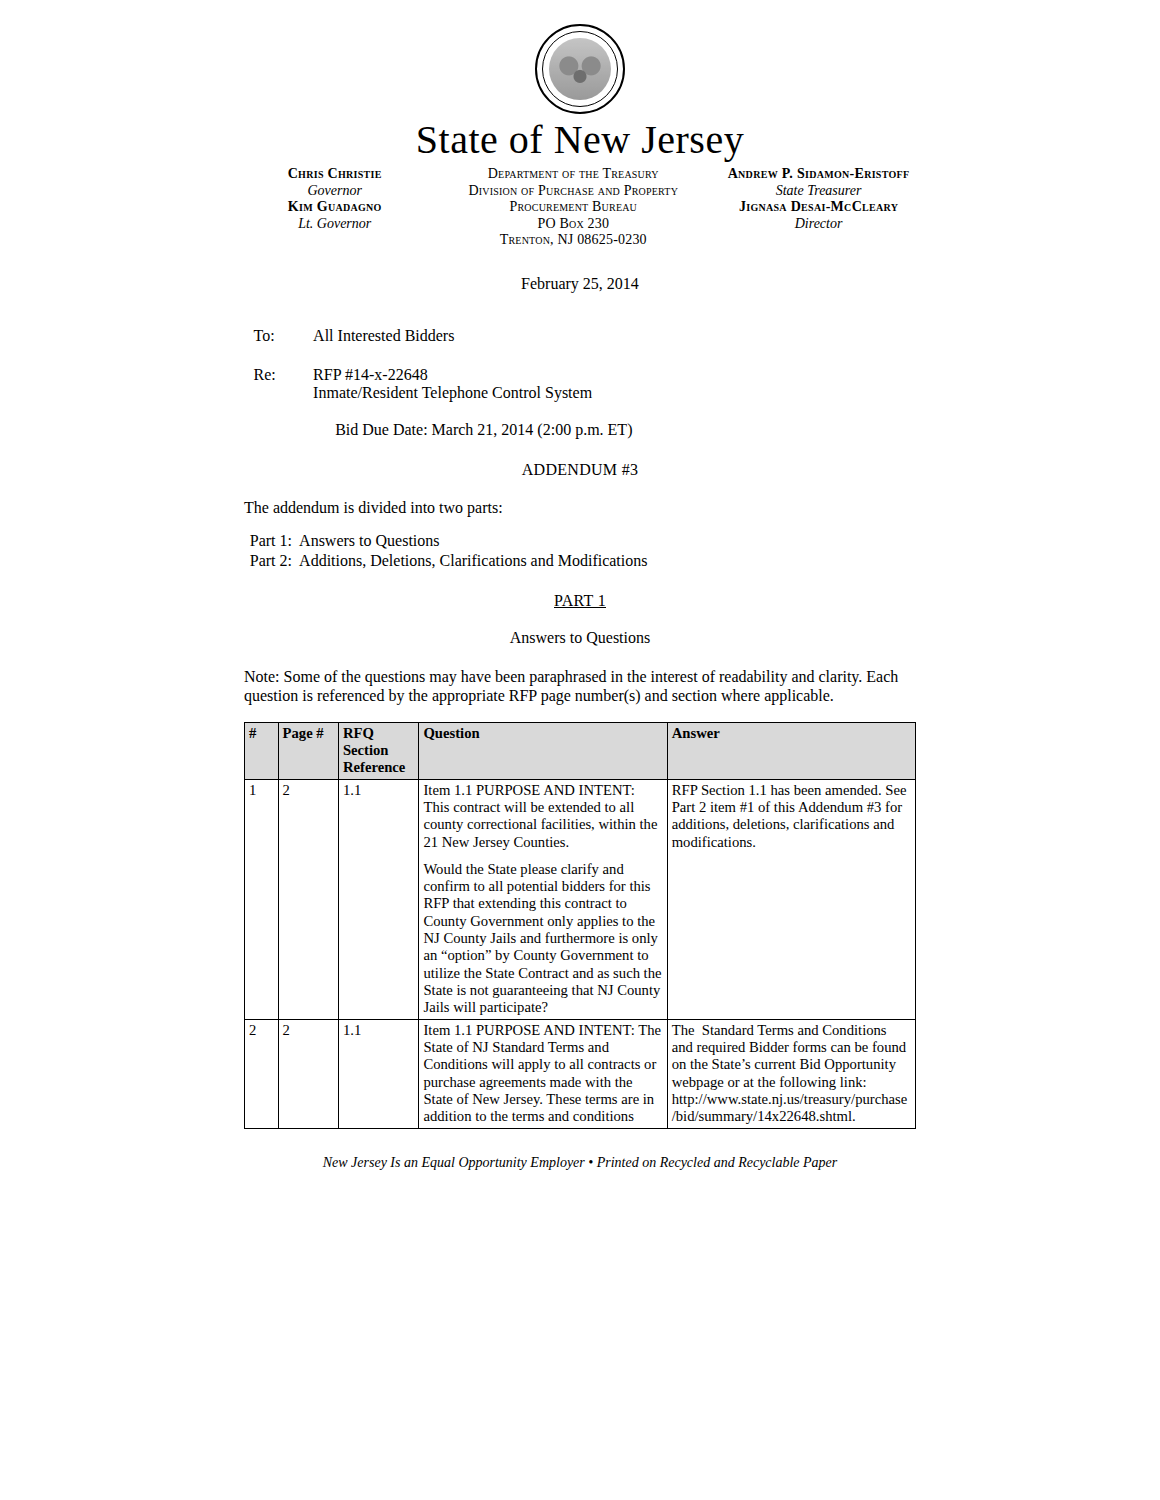State of New Jersey
| Chris Christie Governor Kim Guadagno Lt. Governor | Department of the Treasury Division of Purchase and Property Procurement Bureau PO Box 230 Trenton, NJ 08625-0230 | Andrew P. Sidamon-Eristoff State Treasurer Jignasa Desai-McCleary Director |
February 25, 2014
| To: | All Interested Bidders |
| Re: | RFP #14-x-22648 Inmate/Resident Telephone Control System |
Bid Due Date: March 21, 2014 (2:00 p.m. ET)
ADDENDUM #3
The addendum is divided into two parts:
Part 1: Answers to Questions
Part 2: Additions, Deletions, Clarifications and Modifications
PART 1
Answers to Questions
Note: Some of the questions may have been paraphrased in the interest of readability and clarity. Each question is referenced by the appropriate RFP page number(s) and section where applicable.
| # | Page # | RFQ Section Reference | Question | Answer |
| --- | --- | --- | --- | --- |
| 1 | 2 | 1.1 | Item 1.1 PURPOSE AND INTENT: This contract will be extended to all county correctional facilities, within the 21 New Jersey Counties. Would the State please clarify and confirm to all potential bidders for this RFP that extending this contract to County Government only applies to the NJ County Jails and furthermore is only an “option” by County Government to utilize the State Contract and as such the State is not guaranteeing that NJ County Jails will participate? | RFP Section 1.1 has been amended. See Part 2 item #1 of this Addendum #3 for additions, deletions, clarifications and modifications. |
| 2 | 2 | 1.1 | Item 1.1 PURPOSE AND INTENT: The State of NJ Standard Terms and Conditions will apply to all contracts or purchase agreements made with the State of New Jersey. These terms are in addition to the terms and conditions | The Standard Terms and Conditions and required Bidder forms can be found on the State’s current Bid Opportunity webpage or at the following link: http://www.state.nj.us/treasury/purchase /bid/summary/14x22648.shtml . |
New Jersey Is an Equal Opportunity Employer • Printed on Recycled and Recyclable Paper